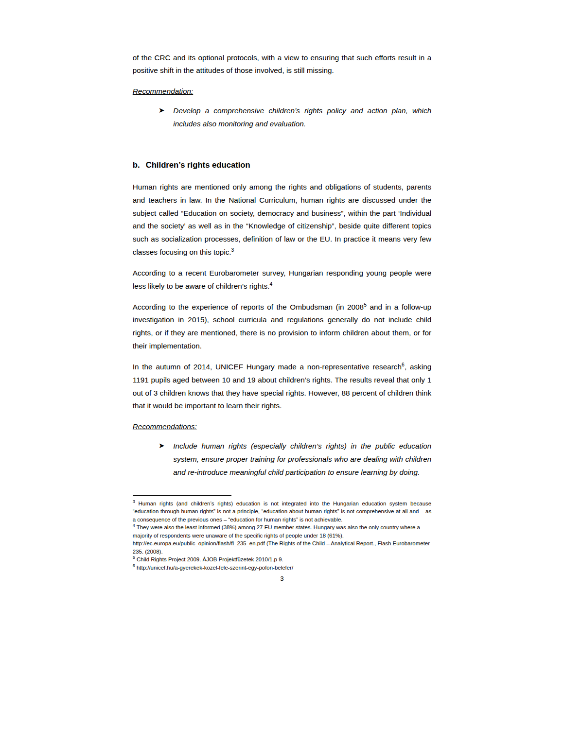of the CRC and its optional protocols, with a view to ensuring that such efforts result in a positive shift in the attitudes of those involved, is still missing.
Recommendation:
Develop a comprehensive children’s rights policy and action plan, which includes also monitoring and evaluation.
b. Children’s rights education
Human rights are mentioned only among the rights and obligations of students, parents and teachers in law. In the National Curriculum, human rights are discussed under the subject called “Education on society, democracy and business”, within the part ‘Individual and the society’ as well as in the “Knowledge of citizenship”, beside quite different topics such as socialization processes, definition of law or the EU. In practice it means very few classes focusing on this topic.3
According to a recent Eurobarometer survey, Hungarian responding young people were less likely to be aware of children’s rights.4
According to the experience of reports of the Ombudsman (in 20085 and in a follow-up investigation in 2015), school curricula and regulations generally do not include child rights, or if they are mentioned, there is no provision to inform children about them, or for their implementation.
In the autumn of 2014, UNICEF Hungary made a non-representative research6, asking 1191 pupils aged between 10 and 19 about children’s rights. The results reveal that only 1 out of 3 children knows that they have special rights. However, 88 percent of children think that it would be important to learn their rights.
Recommendations:
Include human rights (especially children’s rights) in the public education system, ensure proper training for professionals who are dealing with children and re-introduce meaningful child participation to ensure learning by doing.
3 Human rights (and children’s rights) education is not integrated into the Hungarian education system because “education through human rights” is not a principle, “education about human rights” is not comprehensive at all and – as a consequence of the previous ones – “education for human rights” is not achievable.
4 They were also the least informed (38%) among 27 EU member states. Hungary was also the only country where a
majority of respondents were unaware of the specific rights of people under 18 (61%).
http://ec.europa.eu/public_opinion/flash/fl_235_en.pdf (The Rights of the Child – Analytical Report., Flash Eurobarometer
235. (2008).
5 Child Rights Project 2009. ÁJOB Projektfüzetek 2010/1.p 9.
6 http://unicef.hu/a-gyerekek-kozel-fele-szerint-egy-pofon-belefer/
3